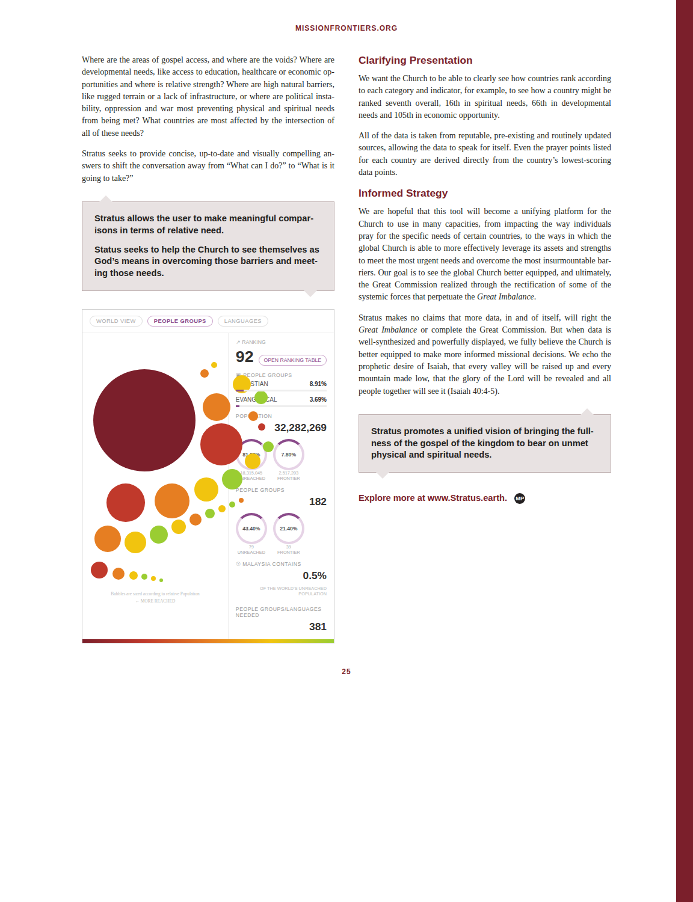MISSIONFRONTIERS.ORG
Where are the areas of gospel access, and where are the voids? Where are developmental needs, like access to education, healthcare or economic opportunities and where is relative strength? Where are high natural barriers, like rugged terrain or a lack of infrastructure, or where are political instability, oppression and war most preventing physical and spiritual needs from being met? What countries are most affected by the intersection of all of these needs?
Stratus seeks to provide concise, up-to-date and visually compelling answers to shift the conversation away from “What can I do?” to “What is it going to take?”
Stratus allows the user to make meaningful comparisons in terms of relative need.
Status seeks to help the Church to see themselves as God’s means in overcoming those barriers and meeting those needs.
WORLD VIEW PEOPLE GROUPS LANGUAGES
Bubbles are sized according to relative Population
← MORE REACHED
↗ RANKING
92 OPEN RANKING TABLE
▣ PEOPLE GROUPS
CHRISTIAN 8.91%
EVANGELICAL 3.69%
POPULATION
32,282,269
81.50%
18,315,045
UNREACHED
7.80%
2,517,203
FRONTIER
PEOPLE GROUPS
182
43.40%
79
UNREACHED
21.40%
39
FRONTIER
☉ MALAYSIA CONTAINS
0.5%
OF THE WORLD’S UNREACHED POPULATION
PEOPLE GROUPS/LANGUAGES NEEDED
381
Clarifying Presentation
We want the Church to be able to clearly see how countries rank according to each category and indicator, for example, to see how a country might be ranked seventh overall, 16th in spiritual needs, 66th in developmental needs and 105th in economic opportunity.
All of the data is taken from reputable, pre-existing and routinely updated sources, allowing the data to speak for itself. Even the prayer points listed for each country are derived directly from the country’s lowest-scoring data points.
Informed Strategy
We are hopeful that this tool will become a unifying platform for the Church to use in many capacities, from impacting the way individuals pray for the specific needs of certain countries, to the ways in which the global Church is able to more effectively leverage its assets and strengths to meet the most urgent needs and overcome the most insurmountable barriers. Our goal is to see the global Church better equipped, and ultimately, the Great Commission realized through the rectification of some of the systemic forces that perpetuate the Great Imbalance.
Stratus makes no claims that more data, in and of itself, will right the Great Imbalance or complete the Great Commission. But when data is well-synthesized and powerfully displayed, we fully believe the Church is better equipped to make more informed missional decisions. We echo the prophetic desire of Isaiah, that every valley will be raised up and every mountain made low, that the glory of the Lord will be revealed and all people together will see it (Isaiah 40:4-5).
Stratus promotes a unified vision of bringing the fullness of the gospel of the kingdom to bear on unmet physical and spiritual needs.
Explore more at www.Stratus.earth. MP
25